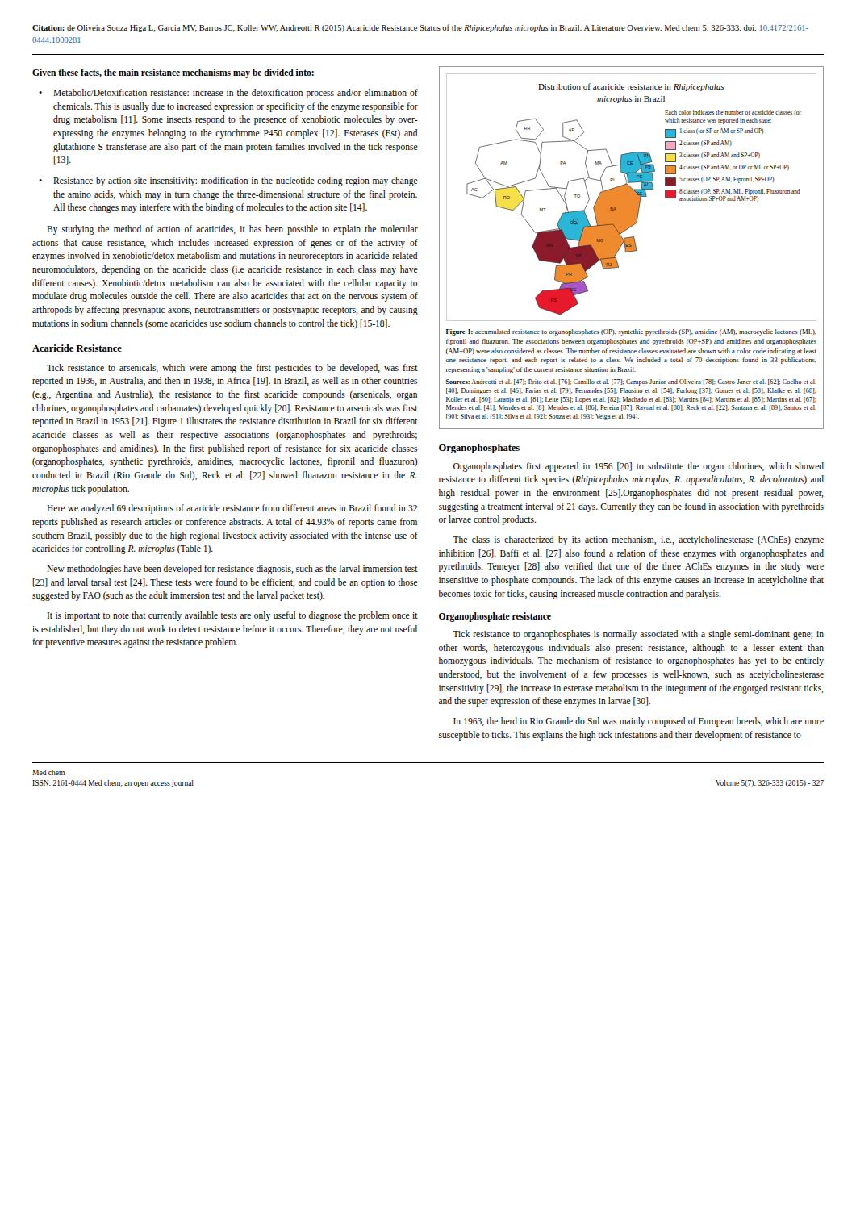Citation: de Oliveira Souza Higa L, Garcia MV, Barros JC, Koller WW, Andreotti R (2015) Acaricide Resistance Status of the Rhipicephalus microplus in Brazil: A Literature Overview. Med chem 5: 326-333. doi: 10.4172/2161-0444.1000281
Given these facts, the main resistance mechanisms may be divided into:
Metabolic/Detoxification resistance: increase in the detoxification process and/or elimination of chemicals. This is usually due to increased expression or specificity of the enzyme responsible for drug metabolism [11]. Some insects respond to the presence of xenobiotic molecules by over-expressing the enzymes belonging to the cytochrome P450 complex [12]. Esterases (Est) and glutathione S-transferase are also part of the main protein families involved in the tick response [13].
Resistance by action site insensitivity: modification in the nucleotide coding region may change the amino acids, which may in turn change the three-dimensional structure of the final protein. All these changes may interfere with the binding of molecules to the action site [14].
By studying the method of action of acaricides, it has been possible to explain the molecular actions that cause resistance, which includes increased expression of genes or of the activity of enzymes involved in xenobiotic/detox metabolism and mutations in neuroreceptors in acaricide-related neuromodulators, depending on the acaricide class (i.e acaricide resistance in each class may have different causes). Xenobiotic/detox metabolism can also be associated with the cellular capacity to modulate drug molecules outside the cell. There are also acaricides that act on the nervous system of arthropods by affecting presynaptic axons, neurotransmitters or postsynaptic receptors, and by causing mutations in sodium channels (some acaricides use sodium channels to control the tick) [15-18].
Acaricide Resistance
Tick resistance to arsenicals, which were among the first pesticides to be developed, was first reported in 1936, in Australia, and then in 1938, in Africa [19]. In Brazil, as well as in other countries (e.g., Argentina and Australia), the resistance to the first acaricide compounds (arsenicals, organ chlorines, organophosphates and carbamates) developed quickly [20]. Resistance to arsenicals was first reported in Brazil in 1953 [21]. Figure 1 illustrates the resistance distribution in Brazil for six different acaricide classes as well as their respective associations (organophosphates and pyrethroids; organophosphates and amidines). In the first published report of resistance for six acaricide classes (organophosphates, synthetic pyrethroids, amidines, macrocyclic lactones, fipronil and fluazuron) conducted in Brazil (Rio Grande do Sul), Reck et al. [22] showed fluarazon resistance in the R. microplus tick population.
Here we analyzed 69 descriptions of acaricide resistance from different areas in Brazil found in 32 reports published as research articles or conference abstracts. A total of 44.93% of reports came from southern Brazil, possibly due to the high regional livestock activity associated with the intense use of acaricides for controlling R. microplus (Table 1).
New methodologies have been developed for resistance diagnosis, such as the larval immersion test [23] and larval tarsal test [24]. These tests were found to be efficient, and could be an option to those suggested by FAO (such as the adult immersion test and the larval packet test).
It is important to note that currently available tests are only useful to diagnose the problem once it is established, but they do not work to detect resistance before it occurs. Therefore, they are not useful for preventive measures against the resistance problem.
Distribution of acaricide resistance in Rhipicephalus
microplus in Brazil
RR AP AM PA AC RO MT TO MA PI CE RN PB PE AL SE BA GO MG ES MS SP RJ PR SC RS
Each color indicates the number of acaricide classes for which resistance was reported in each state:
1 class ( or SP or AM or SP and OP)
2 classes (SP and AM)
3 classes (SP and AM and SP+OP)
4 classes (SP and AM, or OP or ML or SP+OP)
5 classes (OP, SP, AM, Fipronil, SP+OP)
8 classes (OP, SP, AM, ML, Fipronil, Fluazuron and associations SP+OP and AM+OP)
Figure 1: accumulated resistance to organophosphates (OP), syntethic pyrethroids (SP), amidine (AM), macrocyclic lactones (ML), fipronil and fluazuron. The associations between organophosphates and pyrethroids (OP+SP) and amidines and organophosphates (AM+OP) were also considered as classes. The number of resistance classes evaluated are shown with a color code indicating at least one resistance report, and each report is related to a class. We included a total of 70 descriptions found in 33 publications, representing a 'sampling' of the current resistance situation in Brazil.
Sources: Andreotti et al. [47]; Brito et al. [76]; Camillo et al. [77]; Campos Junior and Oliveira [78]; Castro-Janer et al. [62]; Coelho et al. [40]; Domingues et al. [46]; Farias et al. [79]; Fernandes [55]; Flausino et al. [54]; Furlong [37]; Gomes et al. [58]; Klafke et al. [68]; Koller et al. [80]; Laranja et al. [81]; Leite [53]; Lopes et al. [82]; Machado et al. [83]; Martins [84]; Martins et al. [85]; Martins et al. [67]; Mendes et al. [41]; Mendes et al. [8]; Mendes et al. [86]; Pereira [87]; Raynal et al. [88]; Reck et al. [22]; Santana et al. [89]; Santos et al. [90]; Silva et al. [91]; Silva et al. [92]; Souza et al. [93]; Veiga et al. [94].
Organophosphates
Organophosphates first appeared in 1956 [20] to substitute the organ chlorines, which showed resistance to different tick species (Rhipicephalus microplus, R. appendiculatus, R. decoloratus) and high residual power in the environment [25].Organophosphates did not present residual power, suggesting a treatment interval of 21 days. Currently they can be found in association with pyrethroids or larvae control products.
The class is characterized by its action mechanism, i.e., acetylcholinesterase (AChEs) enzyme inhibition [26]. Baffi et al. [27] also found a relation of these enzymes with organophosphates and pyrethroids. Temeyer [28] also verified that one of the three AChEs enzymes in the study were insensitive to phosphate compounds. The lack of this enzyme causes an increase in acetylcholine that becomes toxic for ticks, causing increased muscle contraction and paralysis.
Organophosphate resistance
Tick resistance to organophosphates is normally associated with a single semi-dominant gene; in other words, heterozygous individuals also present resistance, although to a lesser extent than homozygous individuals. The mechanism of resistance to organophosphates has yet to be entirely understood, but the involvement of a few processes is well-known, such as acetylcholinesterase insensitivity [29], the increase in esterase metabolism in the integument of the engorged resistant ticks, and the super expression of these enzymes in larvae [30].
In 1963, the herd in Rio Grande do Sul was mainly composed of European breeds, which are more susceptible to ticks. This explains the high tick infestations and their development of resistance to
Med chem
ISSN: 2161-0444 Med chem, an open access journal
Volume 5(7): 326-333 (2015) - 327